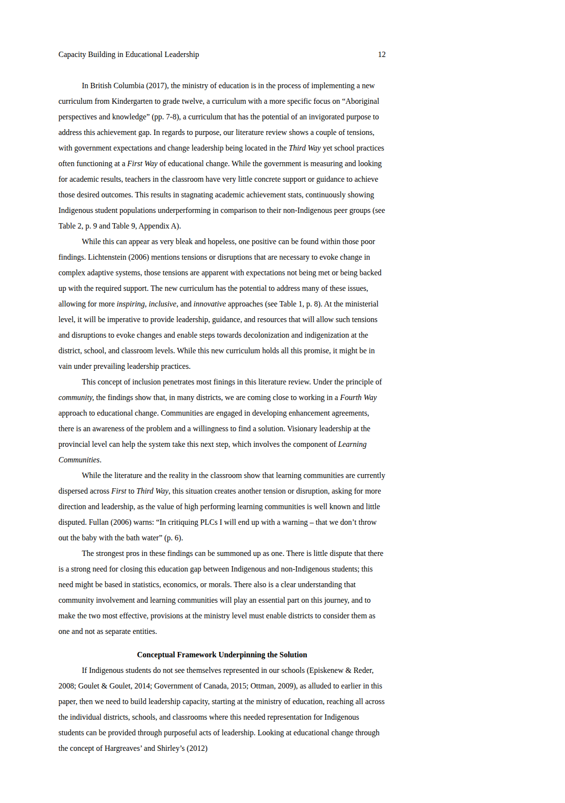Capacity Building in Educational Leadership
12
In British Columbia (2017), the ministry of education is in the process of implementing a new curriculum from Kindergarten to grade twelve, a curriculum with a more specific focus on “Aboriginal perspectives and knowledge” (pp. 7-8), a curriculum that has the potential of an invigorated purpose to address this achievement gap. In regards to purpose, our literature review shows a couple of tensions, with government expectations and change leadership being located in the Third Way yet school practices often functioning at a First Way of educational change. While the government is measuring and looking for academic results, teachers in the classroom have very little concrete support or guidance to achieve those desired outcomes. This results in stagnating academic achievement stats, continuously showing Indigenous student populations underperforming in comparison to their non-Indigenous peer groups (see Table 2, p. 9 and Table 9, Appendix A).
While this can appear as very bleak and hopeless, one positive can be found within those poor findings. Lichtenstein (2006) mentions tensions or disruptions that are necessary to evoke change in complex adaptive systems, those tensions are apparent with expectations not being met or being backed up with the required support. The new curriculum has the potential to address many of these issues, allowing for more inspiring, inclusive, and innovative approaches (see Table 1, p. 8). At the ministerial level, it will be imperative to provide leadership, guidance, and resources that will allow such tensions and disruptions to evoke changes and enable steps towards decolonization and indigenization at the district, school, and classroom levels. While this new curriculum holds all this promise, it might be in vain under prevailing leadership practices.
This concept of inclusion penetrates most finings in this literature review. Under the principle of community, the findings show that, in many districts, we are coming close to working in a Fourth Way approach to educational change. Communities are engaged in developing enhancement agreements, there is an awareness of the problem and a willingness to find a solution. Visionary leadership at the provincial level can help the system take this next step, which involves the component of Learning Communities.
While the literature and the reality in the classroom show that learning communities are currently dispersed across First to Third Way, this situation creates another tension or disruption, asking for more direction and leadership, as the value of high performing learning communities is well known and little disputed. Fullan (2006) warns: “In critiquing PLCs I will end up with a warning – that we don’t throw out the baby with the bath water” (p. 6).
The strongest pros in these findings can be summoned up as one. There is little dispute that there is a strong need for closing this education gap between Indigenous and non-Indigenous students; this need might be based in statistics, economics, or morals. There also is a clear understanding that community involvement and learning communities will play an essential part on this journey, and to make the two most effective, provisions at the ministry level must enable districts to consider them as one and not as separate entities.
Conceptual Framework Underpinning the Solution
If Indigenous students do not see themselves represented in our schools (Episkenew & Reder, 2008; Goulet & Goulet, 2014; Government of Canada, 2015; Ottman, 2009), as alluded to earlier in this paper, then we need to build leadership capacity, starting at the ministry of education, reaching all across the individual districts, schools, and classrooms where this needed representation for Indigenous students can be provided through purposeful acts of leadership. Looking at educational change through the concept of Hargreaves’ and Shirley’s (2012)